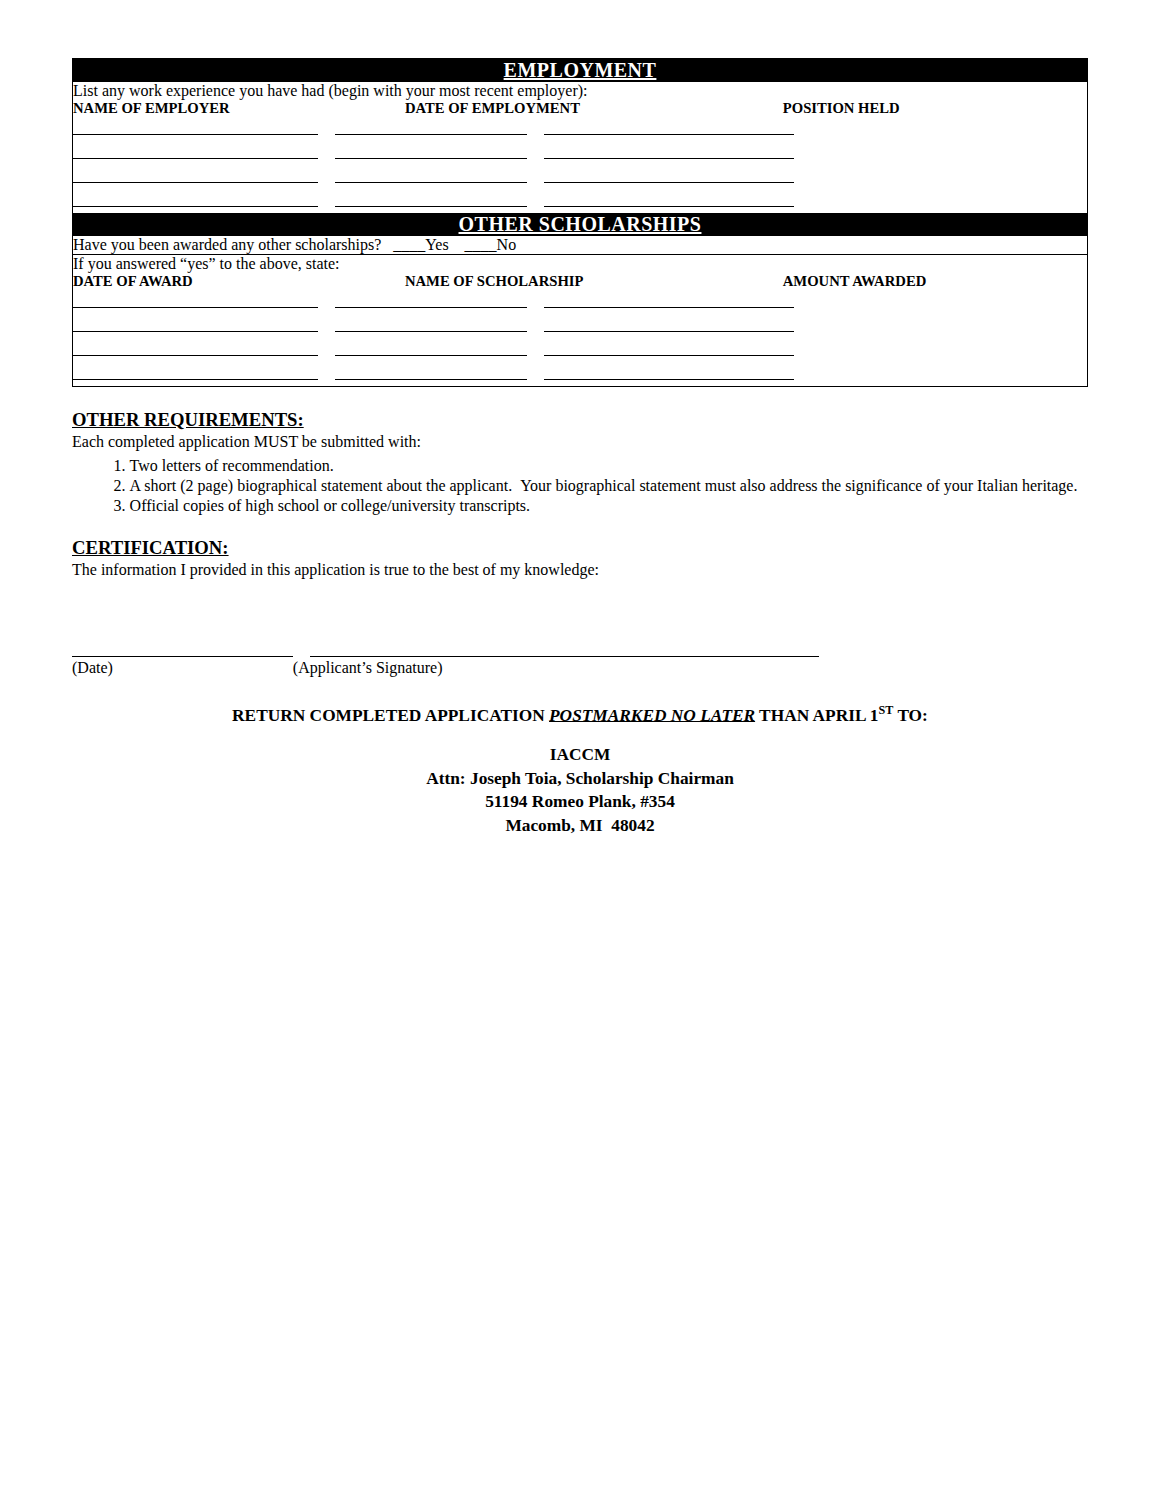| EMPLOYMENT |
| List any work experience you have had (begin with your most recent employer): |
| NAME OF EMPLOYER | DATE OF EMPLOYMENT | POSITION HELD |
| OTHER SCHOLARSHIPS |
| Have you been awarded any other scholarships? ____Yes ____No |
| If you answered “yes” to the above, state: |
| DATE OF AWARD | NAME OF SCHOLARSHIP | AMOUNT AWARDED |
OTHER REQUIREMENTS:
Each completed application MUST be submitted with:
Two letters of recommendation.
A short (2 page) biographical statement about the applicant. Your biographical statement must also address the significance of your Italian heritage.
Official copies of high school or college/university transcripts.
CERTIFICATION:
The information I provided in this application is true to the best of my knowledge:
(Date)(Applicant’s Signature)
RETURN COMPLETED APPLICATION POSTMARKED NO LATER THAN APRIL 1ST TO:
IACCM
Attn: Joseph Toia, Scholarship Chairman
51194 Romeo Plank, #354
Macomb, MI 48042